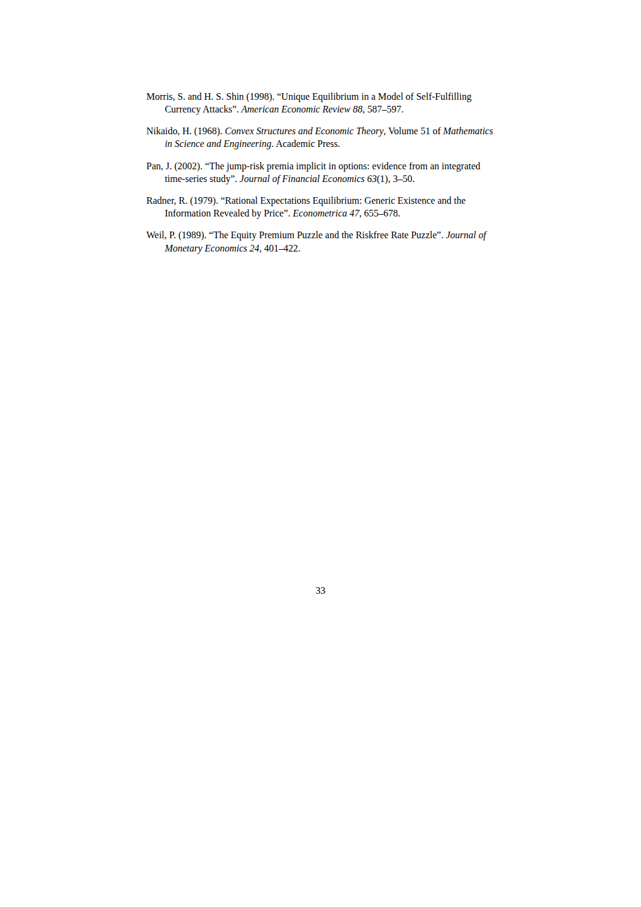Morris, S. and H. S. Shin (1998). “Unique Equilibrium in a Model of Self-Fulfilling Currency Attacks”. American Economic Review 88, 587–597.
Nikaido, H. (1968). Convex Structures and Economic Theory, Volume 51 of Mathematics in Science and Engineering. Academic Press.
Pan, J. (2002). “The jump-risk premia implicit in options: evidence from an integrated time-series study”. Journal of Financial Economics 63(1), 3–50.
Radner, R. (1979). “Rational Expectations Equilibrium: Generic Existence and the Information Revealed by Price”. Econometrica 47, 655–678.
Weil, P. (1989). “The Equity Premium Puzzle and the Riskfree Rate Puzzle”. Journal of Monetary Economics 24, 401–422.
33